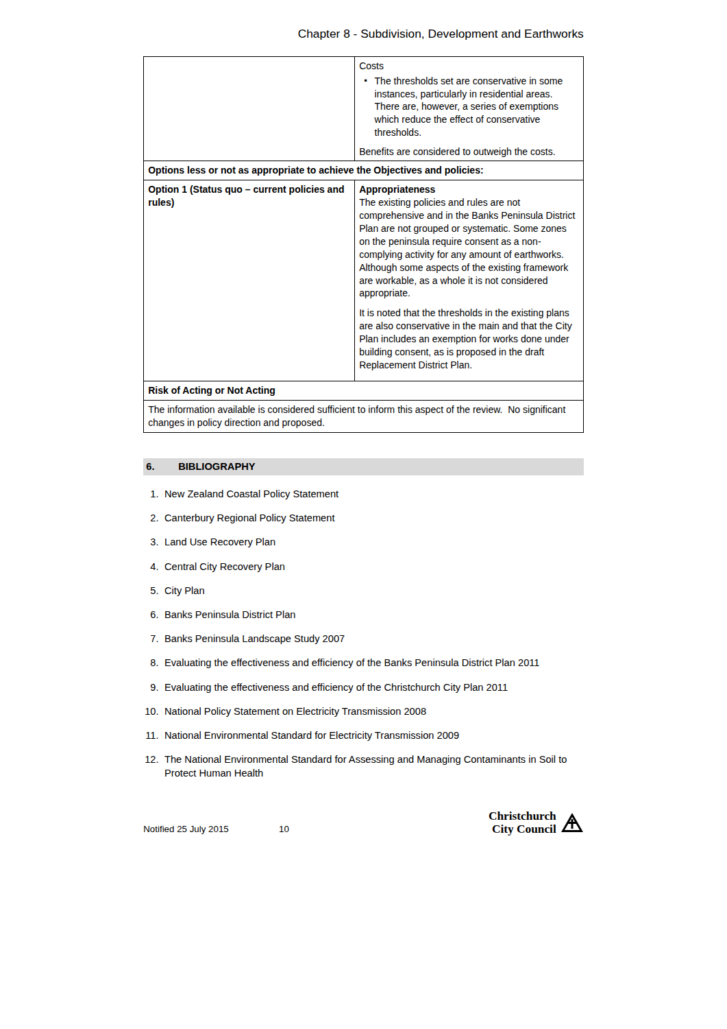Chapter 8 - Subdivision, Development and Earthworks
| | Costs The thresholds set are conservative in some instances, particularly in residential areas. There are, however, a series of exemptions which reduce the effect of conservative thresholds. Benefits are considered to outweigh the costs. |
| Options less or not as appropriate to achieve the Objectives and policies: |
| Option 1 (Status quo – current policies and rules) | Appropriateness The existing policies and rules are not comprehensive and in the Banks Peninsula District Plan are not grouped or systematic. Some zones on the peninsula require consent as a non-complying activity for any amount of earthworks. Although some aspects of the existing framework are workable, as a whole it is not considered appropriate. It is noted that the thresholds in the existing plans are also conservative in the main and that the City Plan includes an exemption for works done under building consent, as is proposed in the draft Replacement District Plan. |
| Risk of Acting or Not Acting |
| The information available is considered sufficient to inform this aspect of the review. No significant changes in policy direction and proposed. |
6. BIBLIOGRAPHY
New Zealand Coastal Policy Statement
Canterbury Regional Policy Statement
Land Use Recovery Plan
Central City Recovery Plan
City Plan
Banks Peninsula District Plan
Banks Peninsula Landscape Study 2007
Evaluating the effectiveness and efficiency of the Banks Peninsula District Plan 2011
Evaluating the effectiveness and efficiency of the Christchurch City Plan 2011
National Policy Statement on Electricity Transmission 2008
National Environmental Standard for Electricity Transmission 2009
The National Environmental Standard for Assessing and Managing Contaminants in Soil to Protect Human Health
Notified 25 July 2015
10
Christchurch
City Council